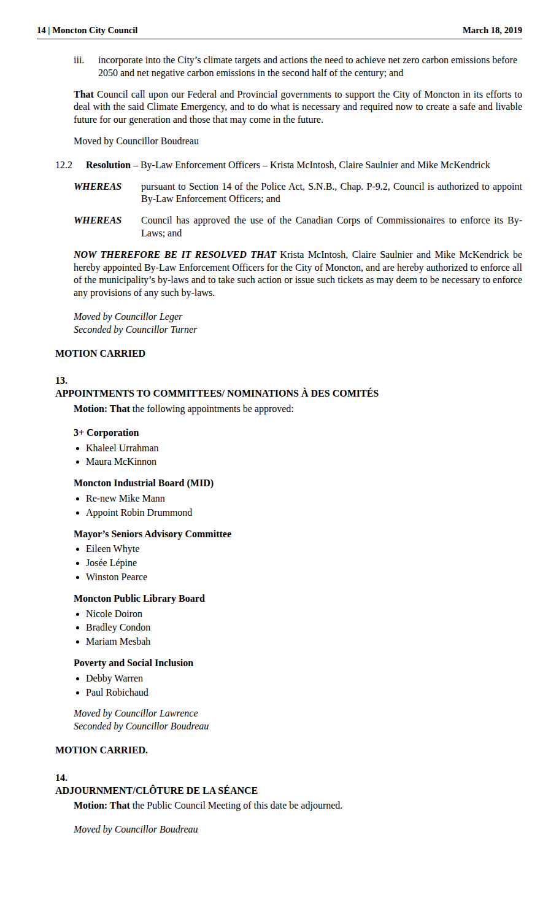14 | Moncton City Council March 18, 2019
iii.
incorporate into the City’s climate targets and actions the need to achieve net zero carbon emissions before 2050 and net negative carbon emissions in the second half of the century; and
That Council call upon our Federal and Provincial governments to support the City of Moncton in its efforts to deal with the said Climate Emergency, and to do what is necessary and required now to create a safe and livable future for our generation and those that may come in the future.
Moved by Councillor Boudreau
12.2
Resolution – By-Law Enforcement Officers – Krista McIntosh, Claire Saulnier and Mike McKendrick
WHEREAS
pursuant to Section 14 of the Police Act, S.N.B., Chap. P-9.2, Council is authorized to appoint By-Law Enforcement Officers; and
WHEREAS
Council has approved the use of the Canadian Corps of Commissionaires to enforce its By-Laws; and
NOW THEREFORE BE IT RESOLVED THAT Krista McIntosh, Claire Saulnier and Mike McKendrick be hereby appointed By-Law Enforcement Officers for the City of Moncton, and are hereby authorized to enforce all of the municipality’s by-laws and to take such action or issue such tickets as may deem to be necessary to enforce any provisions of any such by-laws.
Moved by Councillor Leger
Seconded by Councillor Turner
MOTION CARRIED
13.
APPOINTMENTS TO COMMITTEES/ NOMINATIONS À DES COMITÉS
Motion: That the following appointments be approved:
3+ Corporation
Khaleel Urrahman
Maura McKinnon
Moncton Industrial Board (MID)
Re-new Mike Mann
Appoint Robin Drummond
Mayor’s Seniors Advisory Committee
Eileen Whyte
Josée Lépine
Winston Pearce
Moncton Public Library Board
Nicole Doiron
Bradley Condon
Mariam Mesbah
Poverty and Social Inclusion
Debby Warren
Paul Robichaud
Moved by Councillor Lawrence
Seconded by Councillor Boudreau
MOTION CARRIED.
14.
ADJOURNMENT/CLÔTURE DE LA SÉANCE
Motion: That the Public Council Meeting of this date be adjourned.
Moved by Councillor Boudreau